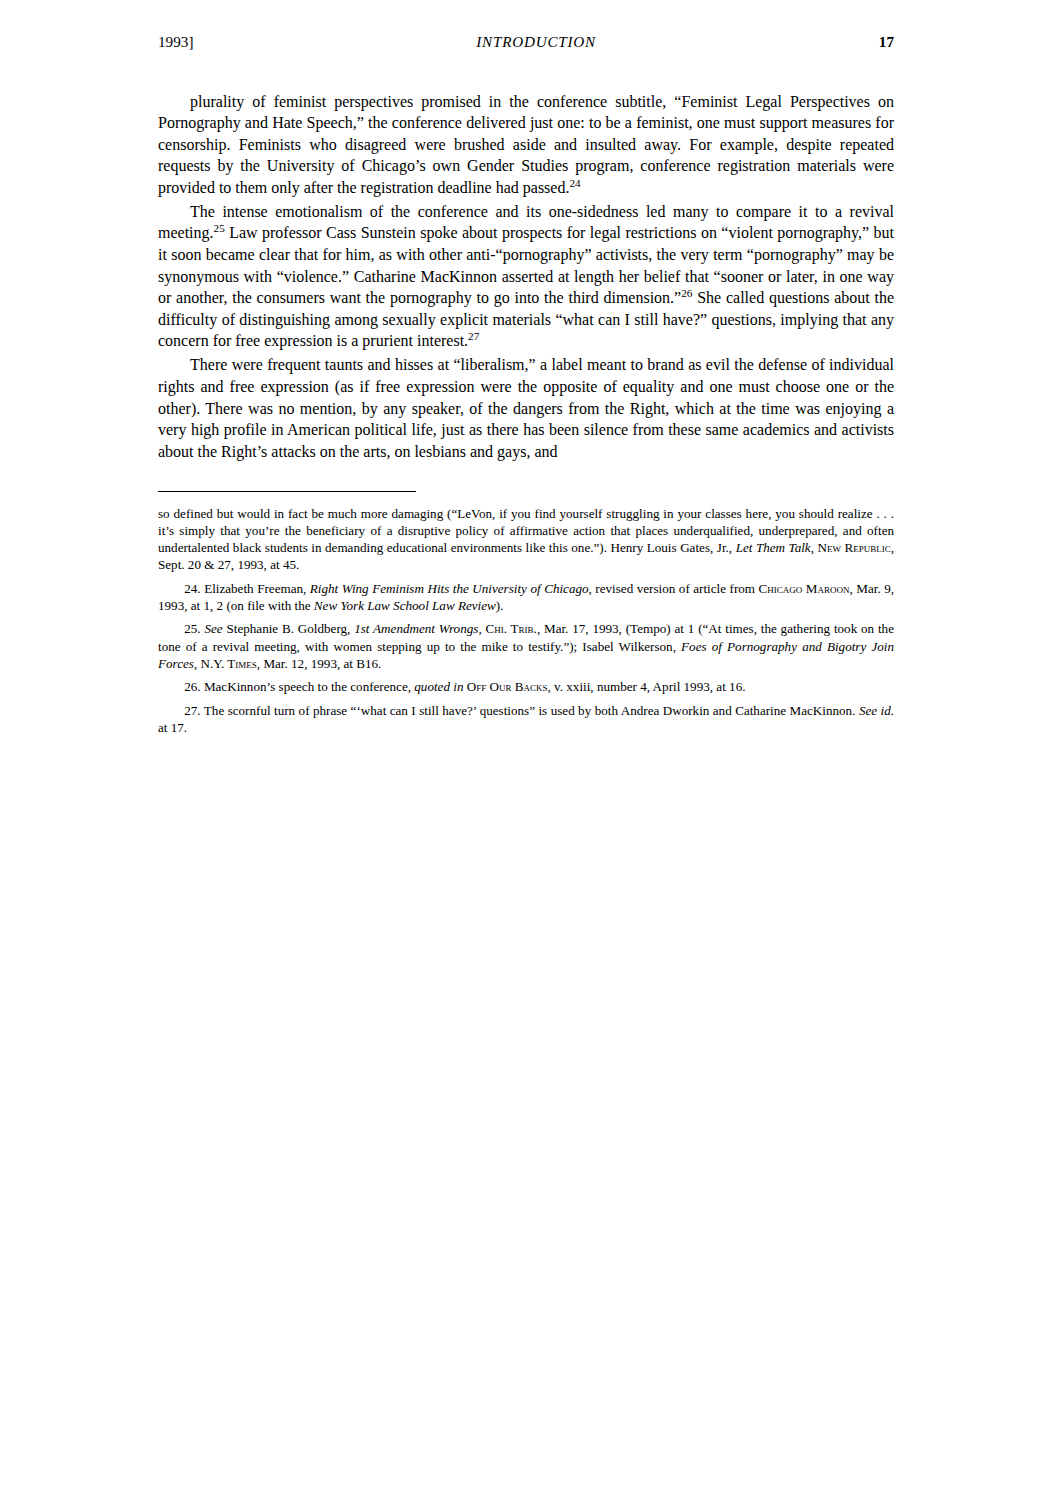1993] Introduction 17
plurality of feminist perspectives promised in the conference subtitle, “Feminist Legal Perspectives on Pornography and Hate Speech,” the conference delivered just one: to be a feminist, one must support measures for censorship. Feminists who disagreed were brushed aside and insulted away. For example, despite repeated requests by the University of Chicago’s own Gender Studies program, conference registration materials were provided to them only after the registration deadline had passed.24
The intense emotionalism of the conference and its one-sidedness led many to compare it to a revival meeting.25 Law professor Cass Sunstein spoke about prospects for legal restrictions on “violent pornography,” but it soon became clear that for him, as with other anti-“pornography” activists, the very term “pornography” may be synonymous with “violence.” Catharine MacKinnon asserted at length her belief that “sooner or later, in one way or another, the consumers want the pornography to go into the third dimension.”26 She called questions about the difficulty of distinguishing among sexually explicit materials “what can I still have?” questions, implying that any concern for free expression is a prurient interest.27
There were frequent taunts and hisses at “liberalism,” a label meant to brand as evil the defense of individual rights and free expression (as if free expression were the opposite of equality and one must choose one or the other). There was no mention, by any speaker, of the dangers from the Right, which at the time was enjoying a very high profile in American political life, just as there has been silence from these same academics and activists about the Right’s attacks on the arts, on lesbians and gays, and
so defined but would in fact be much more damaging (“LeVon, if you find yourself struggling in your classes here, you should realize . . . it’s simply that you’re the beneficiary of a disruptive policy of affirmative action that places underqualified, underprepared, and often undertalented black students in demanding educational environments like this one.”). Henry Louis Gates, Jr., Let Them Talk, New Republic, Sept. 20 & 27, 1993, at 45.
24. Elizabeth Freeman, Right Wing Feminism Hits the University of Chicago, revised version of article from Chicago Maroon, Mar. 9, 1993, at 1, 2 (on file with the New York Law School Law Review).
25. See Stephanie B. Goldberg, 1st Amendment Wrongs, Chi. Trib., Mar. 17, 1993, (Tempo) at 1 (“At times, the gathering took on the tone of a revival meeting, with women stepping up to the mike to testify.”); Isabel Wilkerson, Foes of Pornography and Bigotry Join Forces, N.Y. Times, Mar. 12, 1993, at B16.
26. MacKinnon’s speech to the conference, quoted in Off Our Backs, v. xxiii, number 4, April 1993, at 16.
27. The scornful turn of phrase “‘what can I still have?’ questions” is used by both Andrea Dworkin and Catharine MacKinnon. See id. at 17.